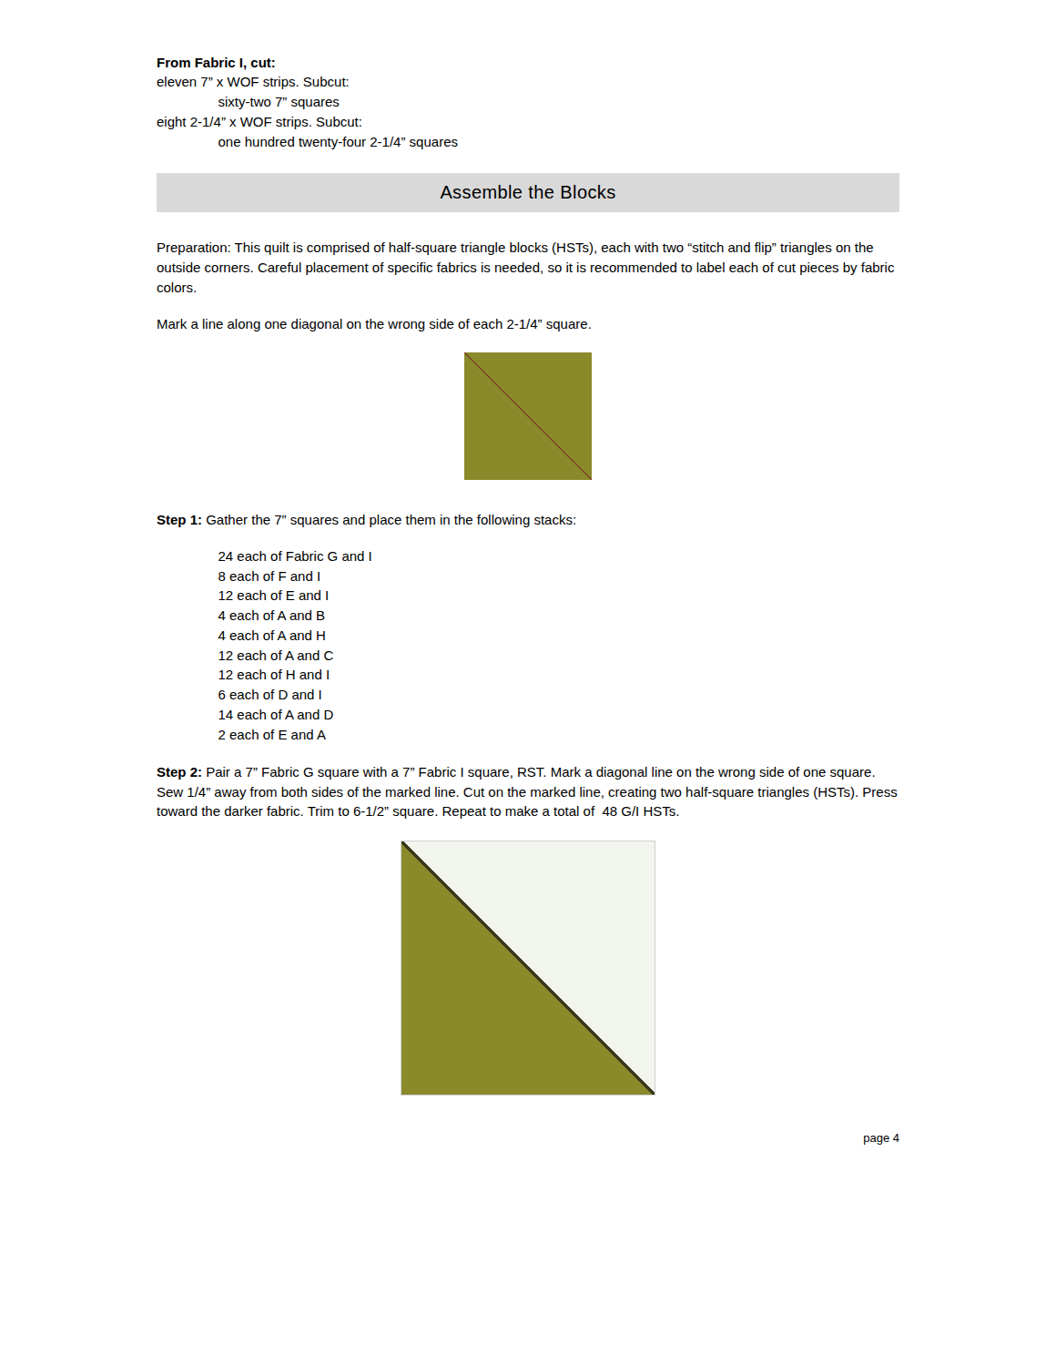From Fabric I, cut:
eleven 7” x WOF strips. Subcut:
sixty-two 7” squares
eight 2-1/4” x WOF strips. Subcut:
one hundred twenty-four 2-1/4” squares
Assemble the Blocks
Preparation: This quilt is comprised of half-square triangle blocks (HSTs), each with two “stitch and flip” triangles on the outside corners. Careful placement of specific fabrics is needed, so it is recommended to label each of cut pieces by fabric colors.
Mark a line along one diagonal on the wrong side of each 2-1/4” square.
Step 1: Gather the 7” squares and place them in the following stacks:
24 each of Fabric G and I
8 each of F and I
12 each of E and I
4 each of A and B
4 each of A and H
12 each of A and C
12 each of H and I
6 each of D and I
14 each of A and D
2 each of E and A
Step 2: Pair a 7” Fabric G square with a 7” Fabric I square, RST. Mark a diagonal line on the wrong side of one square. Sew 1/4” away from both sides of the marked line. Cut on the marked line, creating two half-square triangles (HSTs). Press toward the darker fabric. Trim to 6-1/2” square. Repeat to make a total of 48 G/I HSTs.
page 4